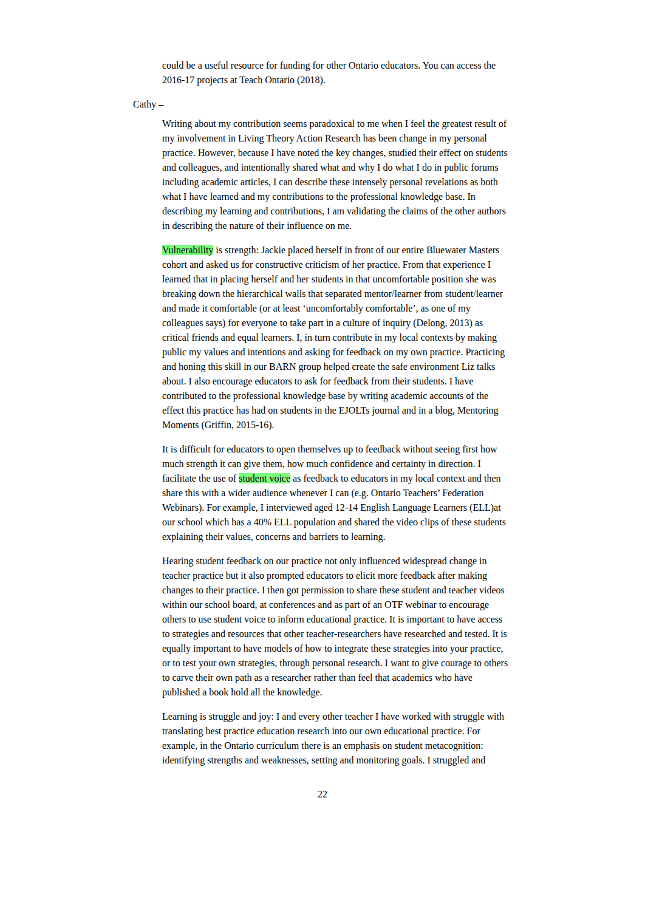could be a useful resource for funding for other Ontario educators. You can access the 2016-17 projects at Teach Ontario (2018).
Cathy –
Writing about my contribution seems paradoxical to me when I feel the greatest result of my involvement in Living Theory Action Research has been change in my personal practice. However, because I have noted the key changes, studied their effect on students and colleagues, and intentionally shared what and why I do what I do in public forums including academic articles, I can describe these intensely personal revelations as both what I have learned and my contributions to the professional knowledge base. In describing my learning and contributions, I am validating the claims of the other authors in describing the nature of their influence on me.
Vulnerability is strength: Jackie placed herself in front of our entire Bluewater Masters cohort and asked us for constructive criticism of her practice. From that experience I learned that in placing herself and her students in that uncomfortable position she was breaking down the hierarchical walls that separated mentor/learner from student/learner and made it comfortable (or at least ‘uncomfortably comfortable’, as one of my colleagues says) for everyone to take part in a culture of inquiry (Delong, 2013) as critical friends and equal learners. I, in turn contribute in my local contexts by making public my values and intentions and asking for feedback on my own practice. Practicing and honing this skill in our BARN group helped create the safe environment Liz talks about. I also encourage educators to ask for feedback from their students. I have contributed to the professional knowledge base by writing academic accounts of the effect this practice has had on students in the EJOLTs journal and in a blog, Mentoring Moments (Griffin, 2015-16).
It is difficult for educators to open themselves up to feedback without seeing first how much strength it can give them, how much confidence and certainty in direction. I facilitate the use of student voice as feedback to educators in my local context and then share this with a wider audience whenever I can (e.g. Ontario Teachers’ Federation Webinars). For example, I interviewed aged 12-14 English Language Learners (ELL)at our school which has a 40% ELL population and shared the video clips of these students explaining their values, concerns and barriers to learning.
Hearing student feedback on our practice not only influenced widespread change in teacher practice but it also prompted educators to elicit more feedback after making changes to their practice. I then got permission to share these student and teacher videos within our school board, at conferences and as part of an OTF webinar to encourage others to use student voice to inform educational practice. It is important to have access to strategies and resources that other teacher-researchers have researched and tested. It is equally important to have models of how to integrate these strategies into your practice, or to test your own strategies, through personal research. I want to give courage to others to carve their own path as a researcher rather than feel that academics who have published a book hold all the knowledge.
Learning is struggle and joy: I and every other teacher I have worked with struggle with translating best practice education research into our own educational practice. For example, in the Ontario curriculum there is an emphasis on student metacognition: identifying strengths and weaknesses, setting and monitoring goals. I struggled and
22